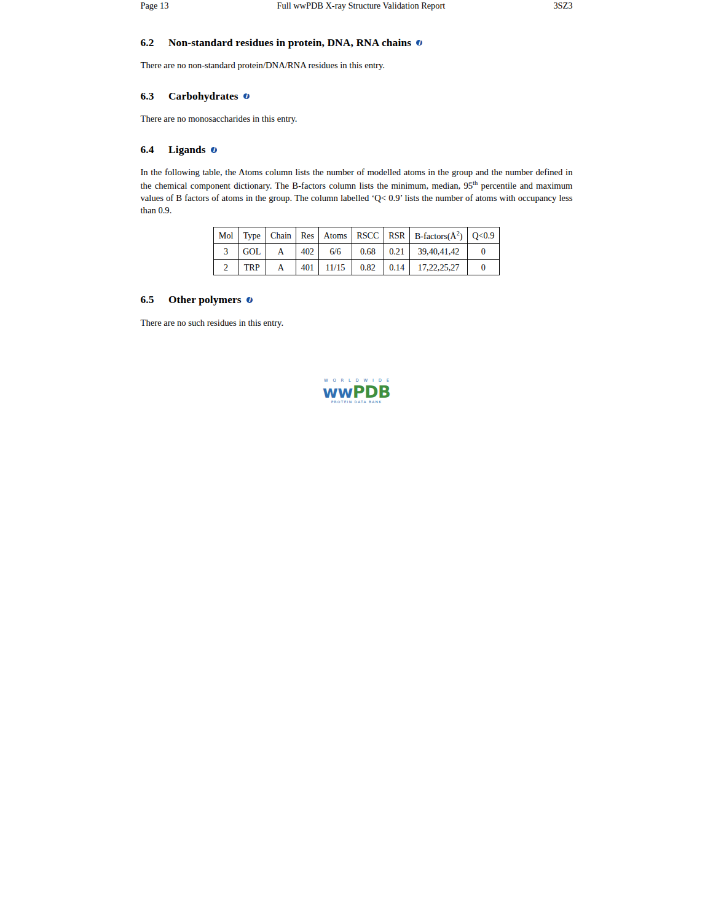Page 13
Full wwPDB X-ray Structure Validation Report
3SZ3
6.2 Non-standard residues in protein, DNA, RNA chains i
There are no non-standard protein/DNA/RNA residues in this entry.
6.3 Carbohydrates i
There are no monosaccharides in this entry.
6.4 Ligands i
In the following table, the Atoms column lists the number of modelled atoms in the group and the number defined in the chemical component dictionary. The B-factors column lists the minimum, median, 95th percentile and maximum values of B factors of atoms in the group. The column labelled ‘Q< 0.9’ lists the number of atoms with occupancy less than 0.9.
| Mol | Type | Chain | Res | Atoms | RSCC | RSR | B-factors(Å 2 ) | Q<0.9 |
| --- | --- | --- | --- | --- | --- | --- | --- | --- |
| 3 | GOL | A | 402 | 6/6 | 0.68 | 0.21 | 39,40,41,42 | 0 |
| 2 | TRP | A | 401 | 11/15 | 0.82 | 0.14 | 17,22,25,27 | 0 |
6.5 Other polymers i
There are no such residues in this entry.
W O R L D W I D E
ww PDB
PROTEIN DATA BANK